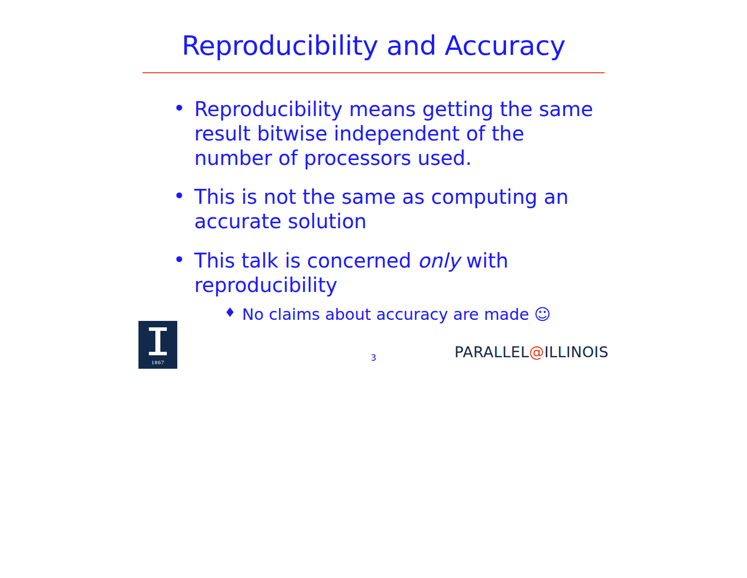Reproducibility and Accuracy
Reproducibility means getting the same result bitwise independent of the number of processors used.
This is not the same as computing an accurate solution
This talk is concerned only with reproducibility
No claims about accuracy are made ☺
1867
3
PARALLEL@ILLINOIS